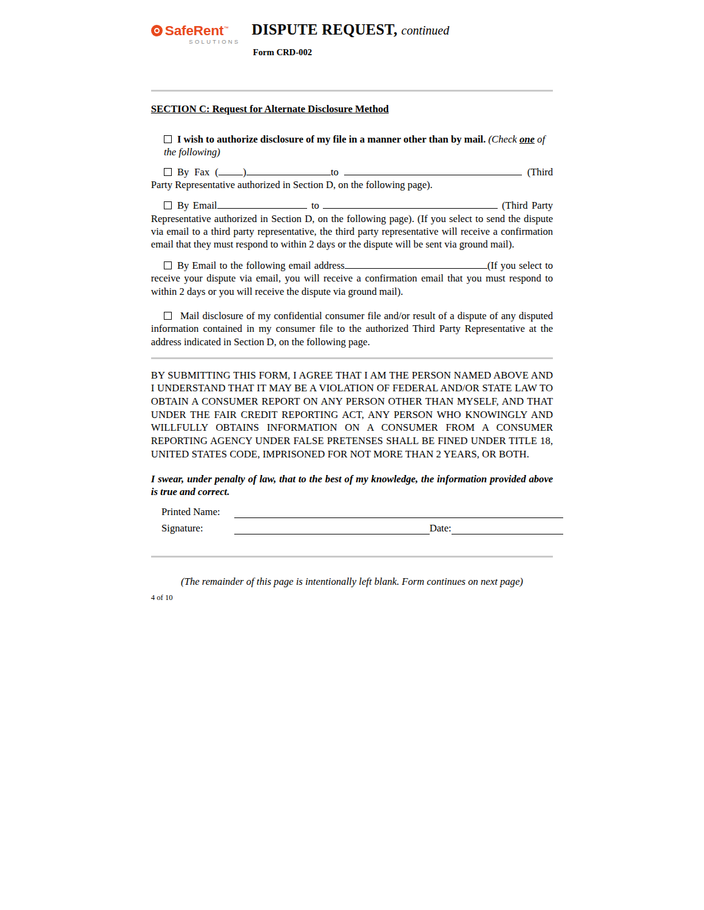Safe Rent™
SOLUTIONS
DISPUTE REQUEST, continued
Form CRD-002
SECTION C: Request for Alternate Disclosure Method
I wish to authorize disclosure of my file in a manner other than by mail. (Check one of the following)
By Fax ( ) to (Third Party Representative authorized in Section D, on the following page).
By Email to (Third Party Representative authorized in Section D, on the following page). (If you select to send the dispute via email to a third party representative, the third party representative will receive a confirmation email that they must respond to within 2 days or the dispute will be sent via ground mail).
By Email to the following email address (If you select to receive your dispute via email, you will receive a confirmation email that you must respond to within 2 days or you will receive the dispute via ground mail).
Mail disclosure of my confidential consumer file and/or result of a dispute of any disputed information contained in my consumer file to the authorized Third Party Representative at the address indicated in Section D, on the following page.
BY SUBMITTING THIS FORM, I AGREE THAT I AM THE PERSON NAMED ABOVE AND I UNDERSTAND THAT IT MAY BE A VIOLATION OF FEDERAL AND/OR STATE LAW TO OBTAIN A CONSUMER REPORT ON ANY PERSON OTHER THAN MYSELF, AND THAT UNDER THE FAIR CREDIT REPORTING ACT, ANY PERSON WHO KNOWINGLY AND WILLFULLY OBTAINS INFORMATION ON A CONSUMER FROM A CONSUMER REPORTING AGENCY UNDER FALSE PRETENSES SHALL BE FINED UNDER TITLE 18, UNITED STATES CODE, IMPRISONED FOR NOT MORE THAN 2 YEARS, OR BOTH.
I swear, under penalty of law, that to the best of my knowledge, the information provided above is true and correct.
| Printed Name: | |
| Signature: | Date: |
(The remainder of this page is intentionally left blank. Form continues on next page)
4 of 10